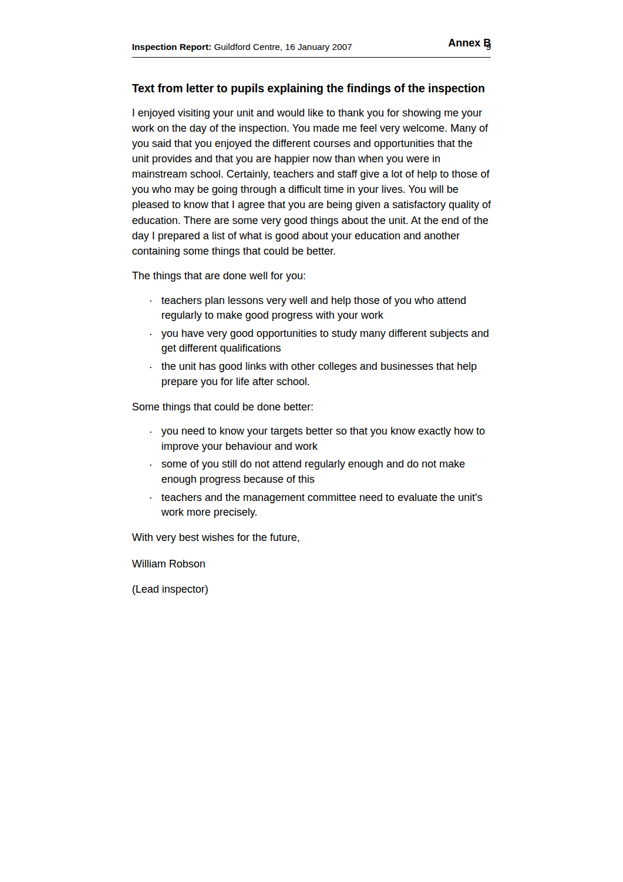Annex B
Inspection Report: Guildford Centre, 16 January 2007
9
Text from letter to pupils explaining the findings of the inspection
I enjoyed visiting your unit and would like to thank you for showing me your work on the day of the inspection. You made me feel very welcome. Many of you said that you enjoyed the different courses and opportunities that the unit provides and that you are happier now than when you were in mainstream school. Certainly, teachers and staff give a lot of help to those of you who may be going through a difficult time in your lives. You will be pleased to know that I agree that you are being given a satisfactory quality of education. There are some very good things about the unit. At the end of the day I prepared a list of what is good about your education and another containing some things that could be better.
The things that are done well for you:
teachers plan lessons very well and help those of you who attend regularly to make good progress with your work
you have very good opportunities to study many different subjects and get different qualifications
the unit has good links with other colleges and businesses that help prepare you for life after school.
Some things that could be done better:
you need to know your targets better so that you know exactly how to improve your behaviour and work
some of you still do not attend regularly enough and do not make enough progress because of this
teachers and the management committee need to evaluate the unit's work more precisely.
With very best wishes for the future,
William Robson
(Lead inspector)